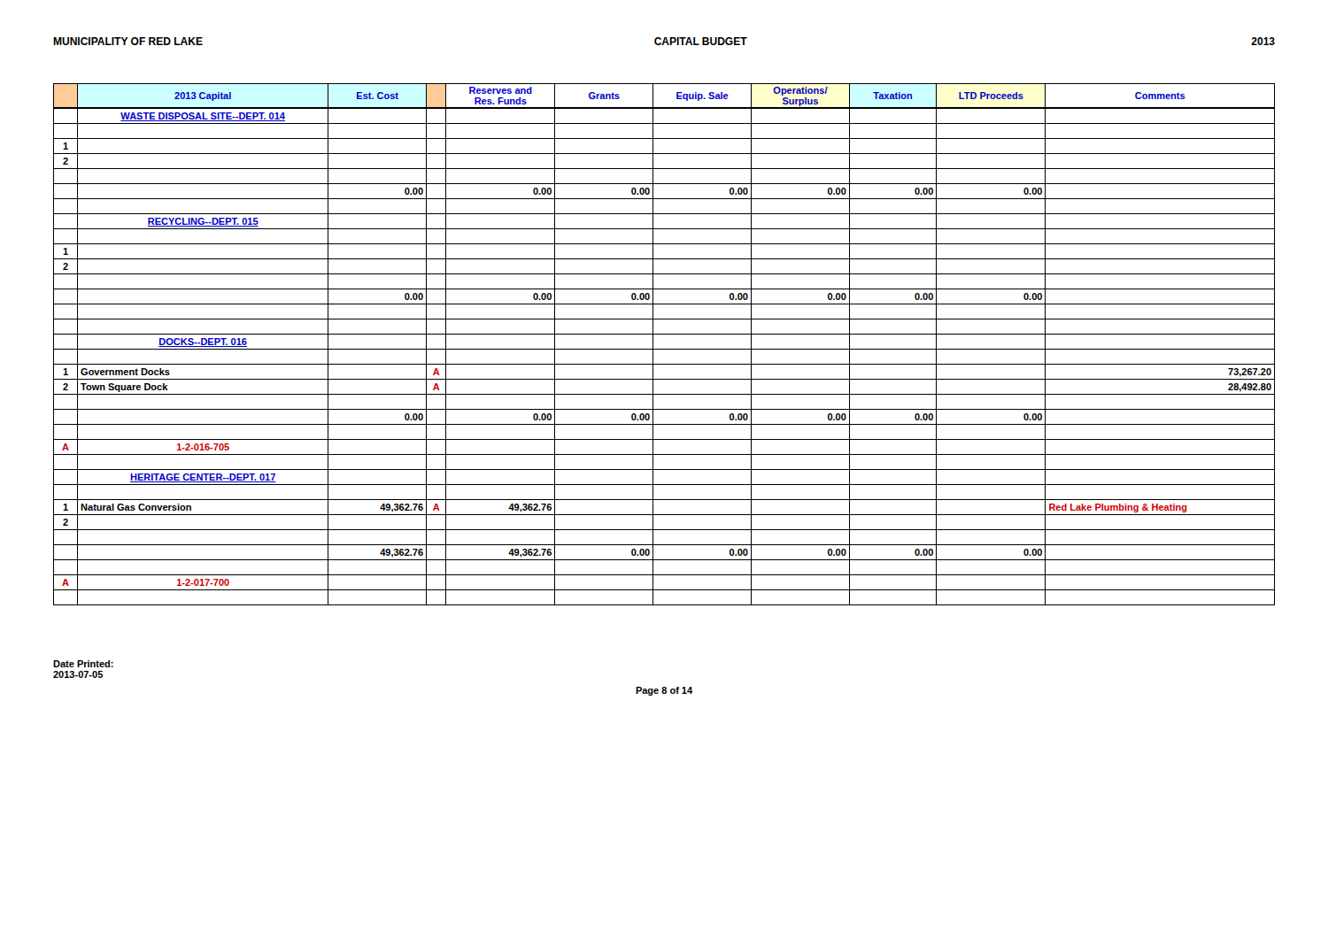MUNICIPALITY OF RED LAKE
CAPITAL BUDGET
2013
| | 2013 Capital | Est. Cost | | Reserves and Res. Funds | Grants | Equip. Sale | Operations/ Surplus | Taxation | LTD Proceeds | Comments |
| --- | --- | --- | --- | --- | --- | --- | --- | --- | --- | --- |
| | WASTE DISPOSAL SITE--DEPT. 014 | | | | | | | | | |
| 1 | | | | | | | | | | |
| 2 | | | | | | | | | | |
| | | 0.00 | | 0.00 | 0.00 | 0.00 | 0.00 | 0.00 | 0.00 | |
| | RECYCLING--DEPT. 015 | | | | | | | | | |
| 1 | | | | | | | | | | |
| 2 | | | | | | | | | | |
| | | 0.00 | | 0.00 | 0.00 | 0.00 | 0.00 | 0.00 | 0.00 | |
| | DOCKS--DEPT. 016 | | | | | | | | | |
| 1 | Government Docks | | A | | | | | | | 73,267.20 |
| 2 | Town Square Dock | | A | | | | | | | 28,492.80 |
| | | 0.00 | | 0.00 | 0.00 | 0.00 | 0.00 | 0.00 | 0.00 | |
| A | 1-2-016-705 | | | | | | | | | |
| | HERITAGE CENTER--DEPT. 017 | | | | | | | | | |
| 1 | Natural Gas Conversion | 49,362.76 | A | 49,362.76 | | | | | | Red Lake Plumbing & Heating |
| 2 | | | | | | | | | | |
| | | 49,362.76 | | 49,362.76 | 0.00 | 0.00 | 0.00 | 0.00 | 0.00 | |
| A | 1-2-017-700 | | | | | | | | | |
Date Printed:
2013-07-05
Page 8 of 14